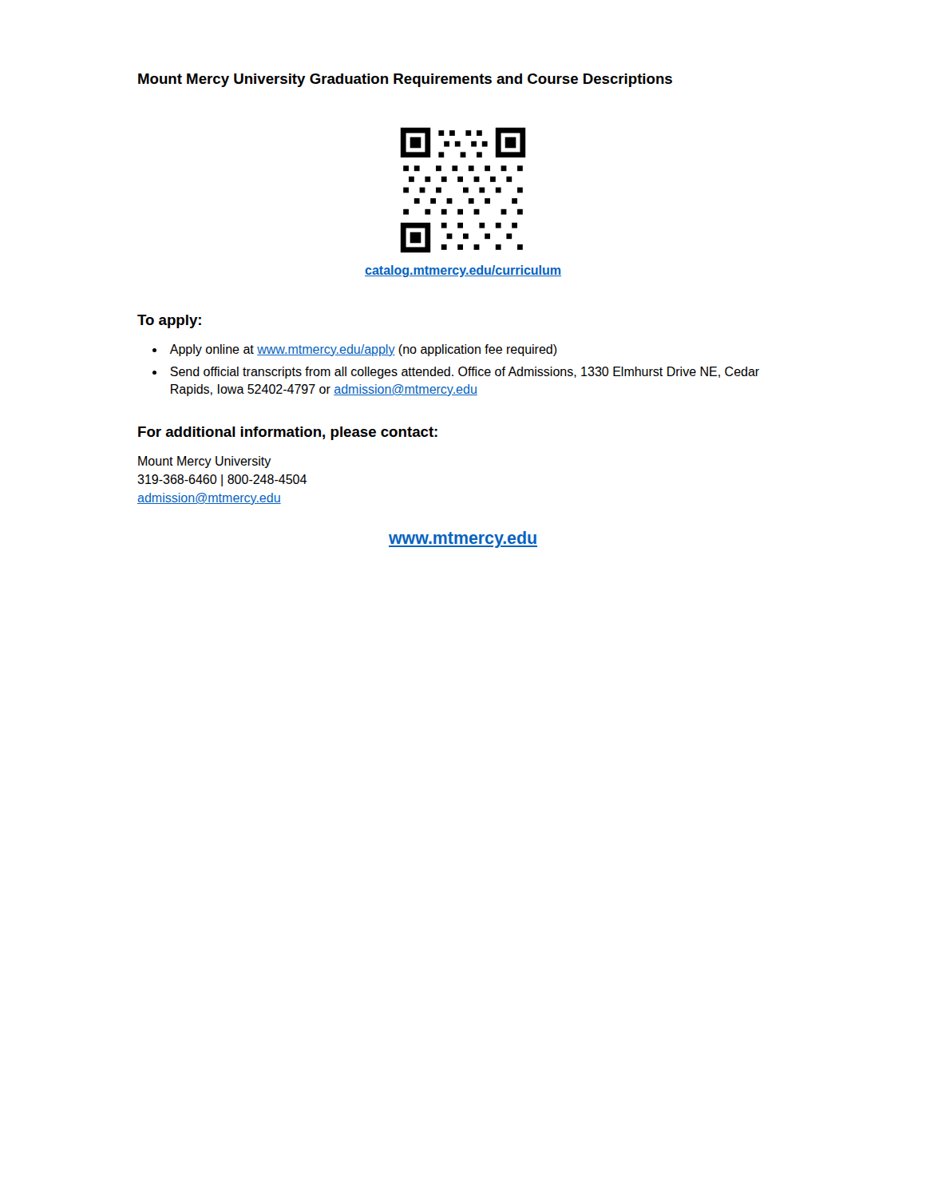Mount Mercy University Graduation Requirements and Course Descriptions
catalog.mtmercy.edu/curriculum
To apply:
Apply online at www.mtmercy.edu/apply (no application fee required)
Send official transcripts from all colleges attended. Office of Admissions, 1330 Elmhurst Drive NE, Cedar Rapids, Iowa 52402-4797 or admission@mtmercy.edu
For additional information, please contact:
Mount Mercy University
319-368-6460 | 800-248-4504
admission@mtmercy.edu
www.mtmercy.edu